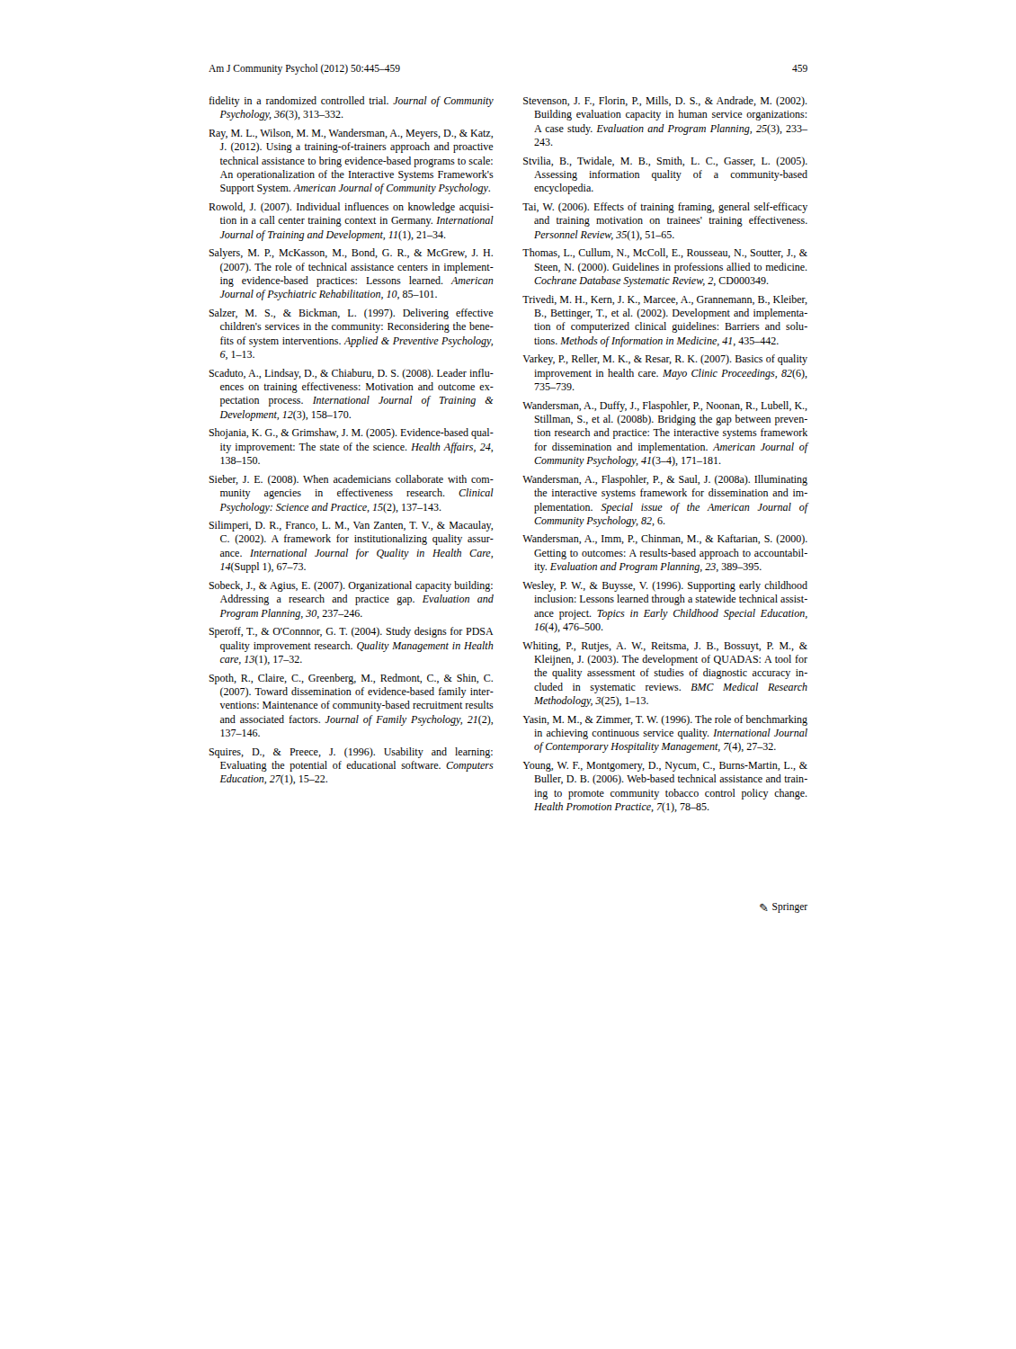Am J Community Psychol (2012) 50:445–459 459
fidelity in a randomized controlled trial. Journal of Community Psychology, 36(3), 313–332.
Ray, M. L., Wilson, M. M., Wandersman, A., Meyers, D., & Katz, J. (2012). Using a training-of-trainers approach and proactive technical assistance to bring evidence-based programs to scale: An operationalization of the Interactive Systems Framework's Support System. American Journal of Community Psychology.
Rowold, J. (2007). Individual influences on knowledge acquisition in a call center training context in Germany. International Journal of Training and Development, 11(1), 21–34.
Salyers, M. P., McKasson, M., Bond, G. R., & McGrew, J. H. (2007). The role of technical assistance centers in implementing evidence-based practices: Lessons learned. American Journal of Psychiatric Rehabilitation, 10, 85–101.
Salzer, M. S., & Bickman, L. (1997). Delivering effective children's services in the community: Reconsidering the benefits of system interventions. Applied & Preventive Psychology, 6, 1–13.
Scaduto, A., Lindsay, D., & Chiaburu, D. S. (2008). Leader influences on training effectiveness: Motivation and outcome expectation process. International Journal of Training & Development, 12(3), 158–170.
Shojania, K. G., & Grimshaw, J. M. (2005). Evidence-based quality improvement: The state of the science. Health Affairs, 24, 138–150.
Sieber, J. E. (2008). When academicians collaborate with community agencies in effectiveness research. Clinical Psychology: Science and Practice, 15(2), 137–143.
Silimperi, D. R., Franco, L. M., Van Zanten, T. V., & Macaulay, C. (2002). A framework for institutionalizing quality assurance. International Journal for Quality in Health Care, 14(Suppl 1), 67–73.
Sobeck, J., & Agius, E. (2007). Organizational capacity building: Addressing a research and practice gap. Evaluation and Program Planning, 30, 237–246.
Speroff, T., & O'Connnor, G. T. (2004). Study designs for PDSA quality improvement research. Quality Management in Health care, 13(1), 17–32.
Spoth, R., Claire, C., Greenberg, M., Redmont, C., & Shin, C. (2007). Toward dissemination of evidence-based family interventions: Maintenance of community-based recruitment results and associated factors. Journal of Family Psychology, 21(2), 137–146.
Squires, D., & Preece, J. (1996). Usability and learning: Evaluating the potential of educational software. Computers Education, 27(1), 15–22.
Stevenson, J. F., Florin, P., Mills, D. S., & Andrade, M. (2002). Building evaluation capacity in human service organizations: A case study. Evaluation and Program Planning, 25(3), 233–243.
Stvilia, B., Twidale, M. B., Smith, L. C., Gasser, L. (2005). Assessing information quality of a community-based encyclopedia.
Tai, W. (2006). Effects of training framing, general self-efficacy and training motivation on trainees' training effectiveness. Personnel Review, 35(1), 51–65.
Thomas, L., Cullum, N., McColl, E., Rousseau, N., Soutter, J., & Steen, N. (2000). Guidelines in professions allied to medicine. Cochrane Database Systematic Review, 2, CD000349.
Trivedi, M. H., Kern, J. K., Marcee, A., Grannemann, B., Kleiber, B., Bettinger, T., et al. (2002). Development and implementation of computerized clinical guidelines: Barriers and solutions. Methods of Information in Medicine, 41, 435–442.
Varkey, P., Reller, M. K., & Resar, R. K. (2007). Basics of quality improvement in health care. Mayo Clinic Proceedings, 82(6), 735–739.
Wandersman, A., Duffy, J., Flaspohler, P., Noonan, R., Lubell, K., Stillman, S., et al. (2008b). Bridging the gap between prevention research and practice: The interactive systems framework for dissemination and implementation. American Journal of Community Psychology, 41(3–4), 171–181.
Wandersman, A., Flaspohler, P., & Saul, J. (2008a). Illuminating the interactive systems framework for dissemination and implementation. Special issue of the American Journal of Community Psychology, 82, 6.
Wandersman, A., Imm, P., Chinman, M., & Kaftarian, S. (2000). Getting to outcomes: A results-based approach to accountability. Evaluation and Program Planning, 23, 389–395.
Wesley, P. W., & Buysse, V. (1996). Supporting early childhood inclusion: Lessons learned through a statewide technical assistance project. Topics in Early Childhood Special Education, 16(4), 476–500.
Whiting, P., Rutjes, A. W., Reitsma, J. B., Bossuyt, P. M., & Kleijnen, J. (2003). The development of QUADAS: A tool for the quality assessment of studies of diagnostic accuracy included in systematic reviews. BMC Medical Research Methodology, 3(25), 1–13.
Yasin, M. M., & Zimmer, T. W. (1996). The role of benchmarking in achieving continuous service quality. International Journal of Contemporary Hospitality Management, 7(4), 27–32.
Young, W. F., Montgomery, D., Nycum, C., Burns-Martin, L., & Buller, D. B. (2006). Web-based technical assistance and training to promote community tobacco control policy change. Health Promotion Practice, 7(1), 78–85.
✎ Springer